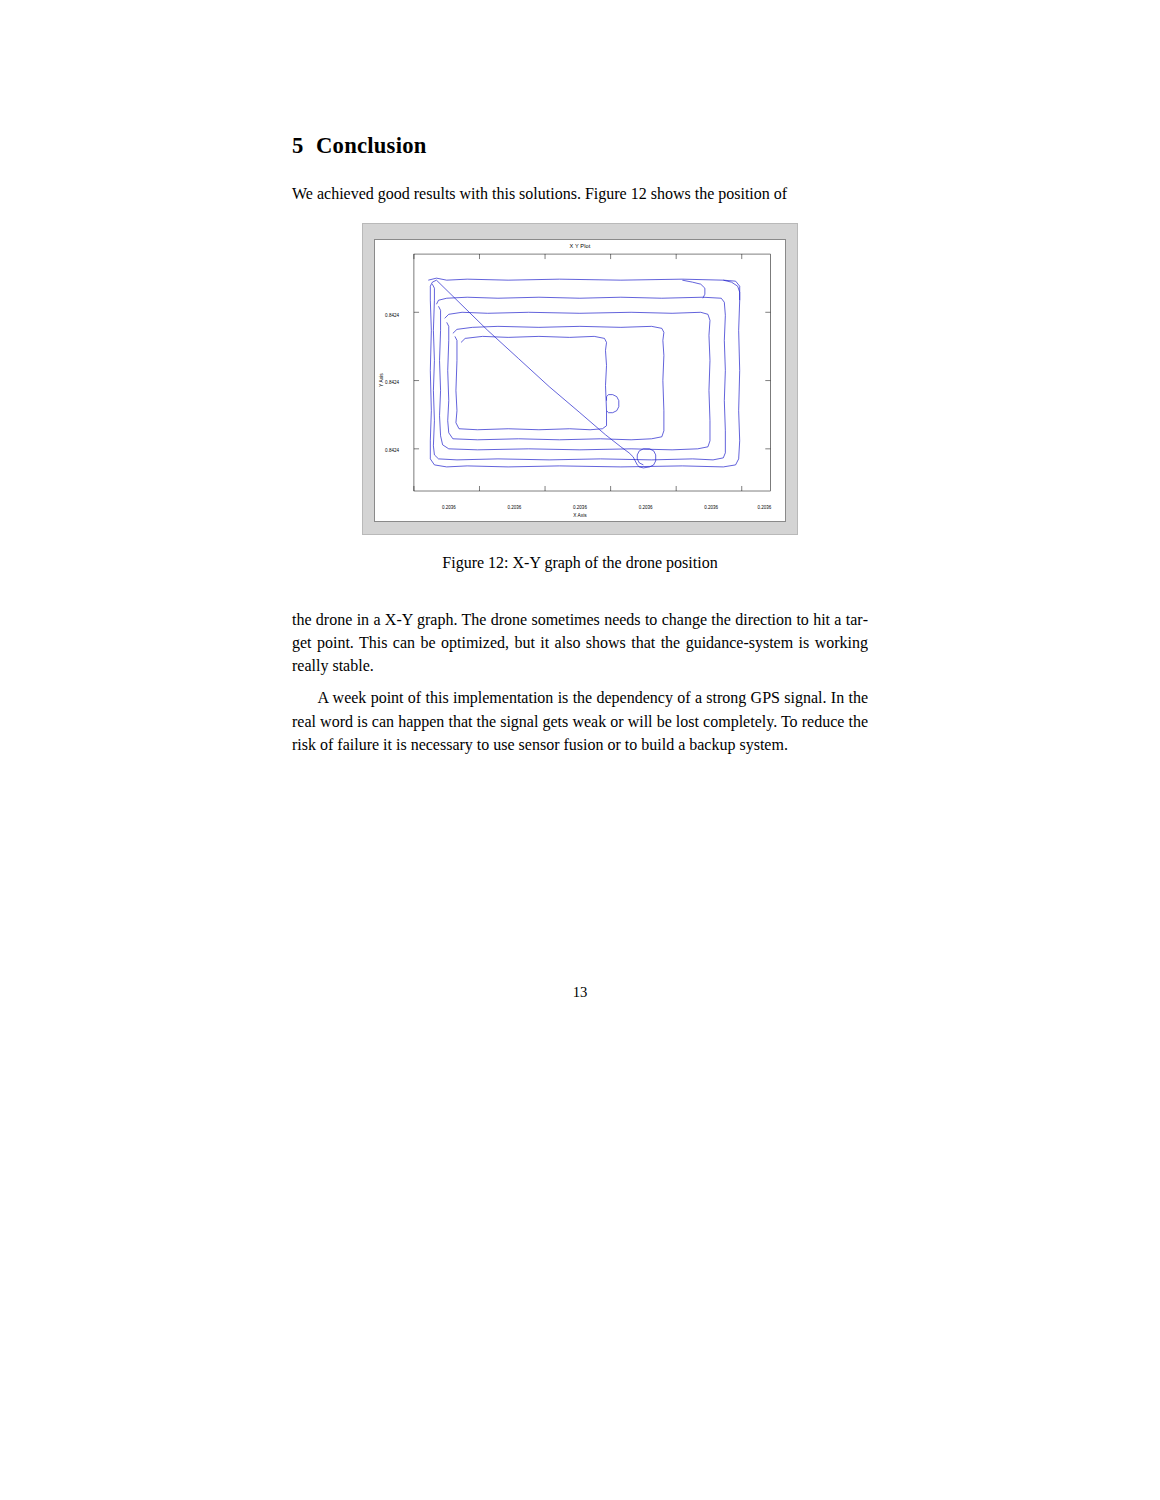5 Conclusion
We achieved good results with this solutions. Figure 12 shows the position of
X Y Plot
Y Axis
X Axis
0.8424
0.8424
0.8424
0.2036
0.2036
0.2036
0.2036
0.2036
0.2036
Figure 12: X-Y graph of the drone position
the drone in a X-Y graph. The drone sometimes needs to change the direction to hit a target point. This can be optimized, but it also shows that the guidance-system is working really stable.
A week point of this implementation is the dependency of a strong GPS signal. In the real word is can happen that the signal gets weak or will be lost completely. To reduce the risk of failure it is necessary to use sensor fusion or to build a backup system.
13